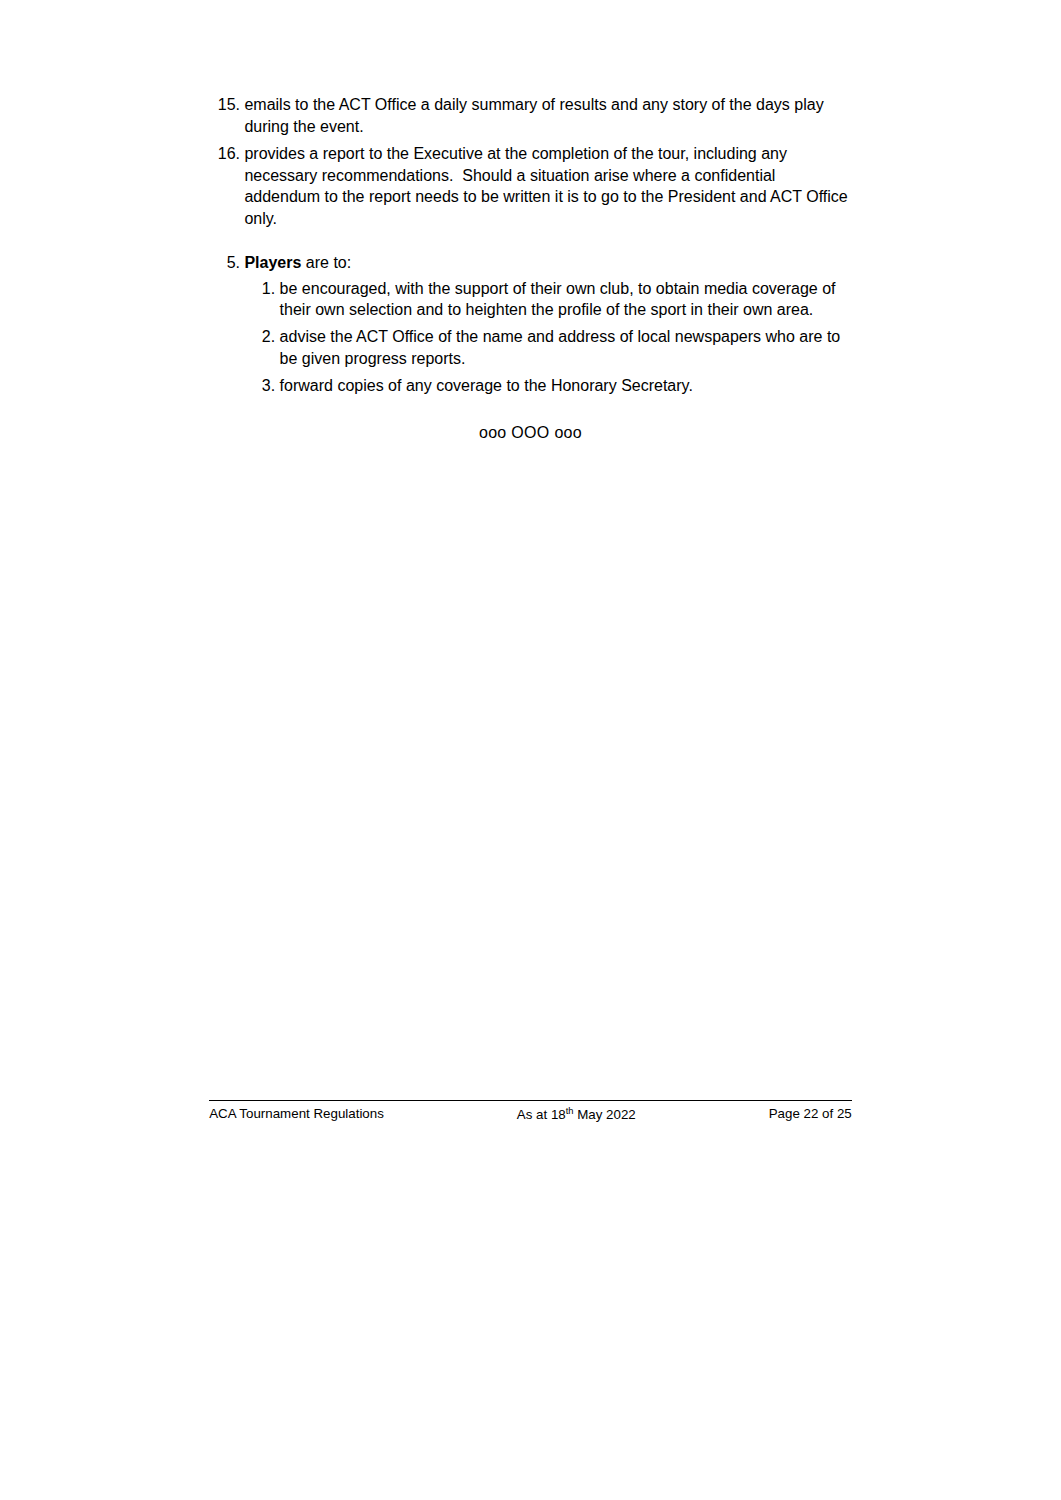emails to the ACT Office a daily summary of results and any story of the days play during the event.
provides a report to the Executive at the completion of the tour, including any necessary recommendations. Should a situation arise where a confidential addendum to the report needs to be written it is to go to the President and ACT Office only.
Players are to:
be encouraged, with the support of their own club, to obtain media coverage of their own selection and to heighten the profile of the sport in their own area.
advise the ACT Office of the name and address of local newspapers who are to be given progress reports.
forward copies of any coverage to the Honorary Secretary.
ooo OOO ooo
ACA Tournament Regulations As at 18th May 2022 Page 22 of 25